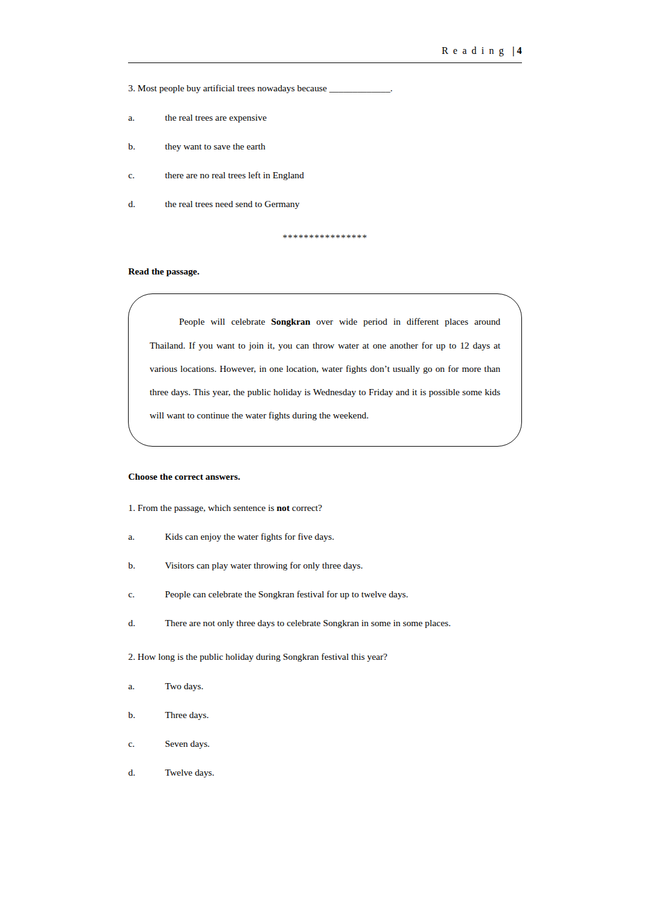R e a d i n g | 4
3. Most people buy artificial trees nowadays because _____________.
a. the real trees are expensive
b. they want to save the earth
c. there are no real trees left in England
d. the real trees need send to Germany
****************
Read the passage.
People will celebrate Songkran over wide period in different places around Thailand. If you want to join it, you can throw water at one another for up to 12 days at various locations. However, in one location, water fights don’t usually go on for more than three days. This year, the public holiday is Wednesday to Friday and it is possible some kids will want to continue the water fights during the weekend.
Choose the correct answers.
1. From the passage, which sentence is not correct?
a. Kids can enjoy the water fights for five days.
b. Visitors can play water throwing for only three days.
c. People can celebrate the Songkran festival for up to twelve days.
d. There are not only three days to celebrate Songkran in some in some places.
2. How long is the public holiday during Songkran festival this year?
a. Two days.
b. Three days.
c. Seven days.
d. Twelve days.